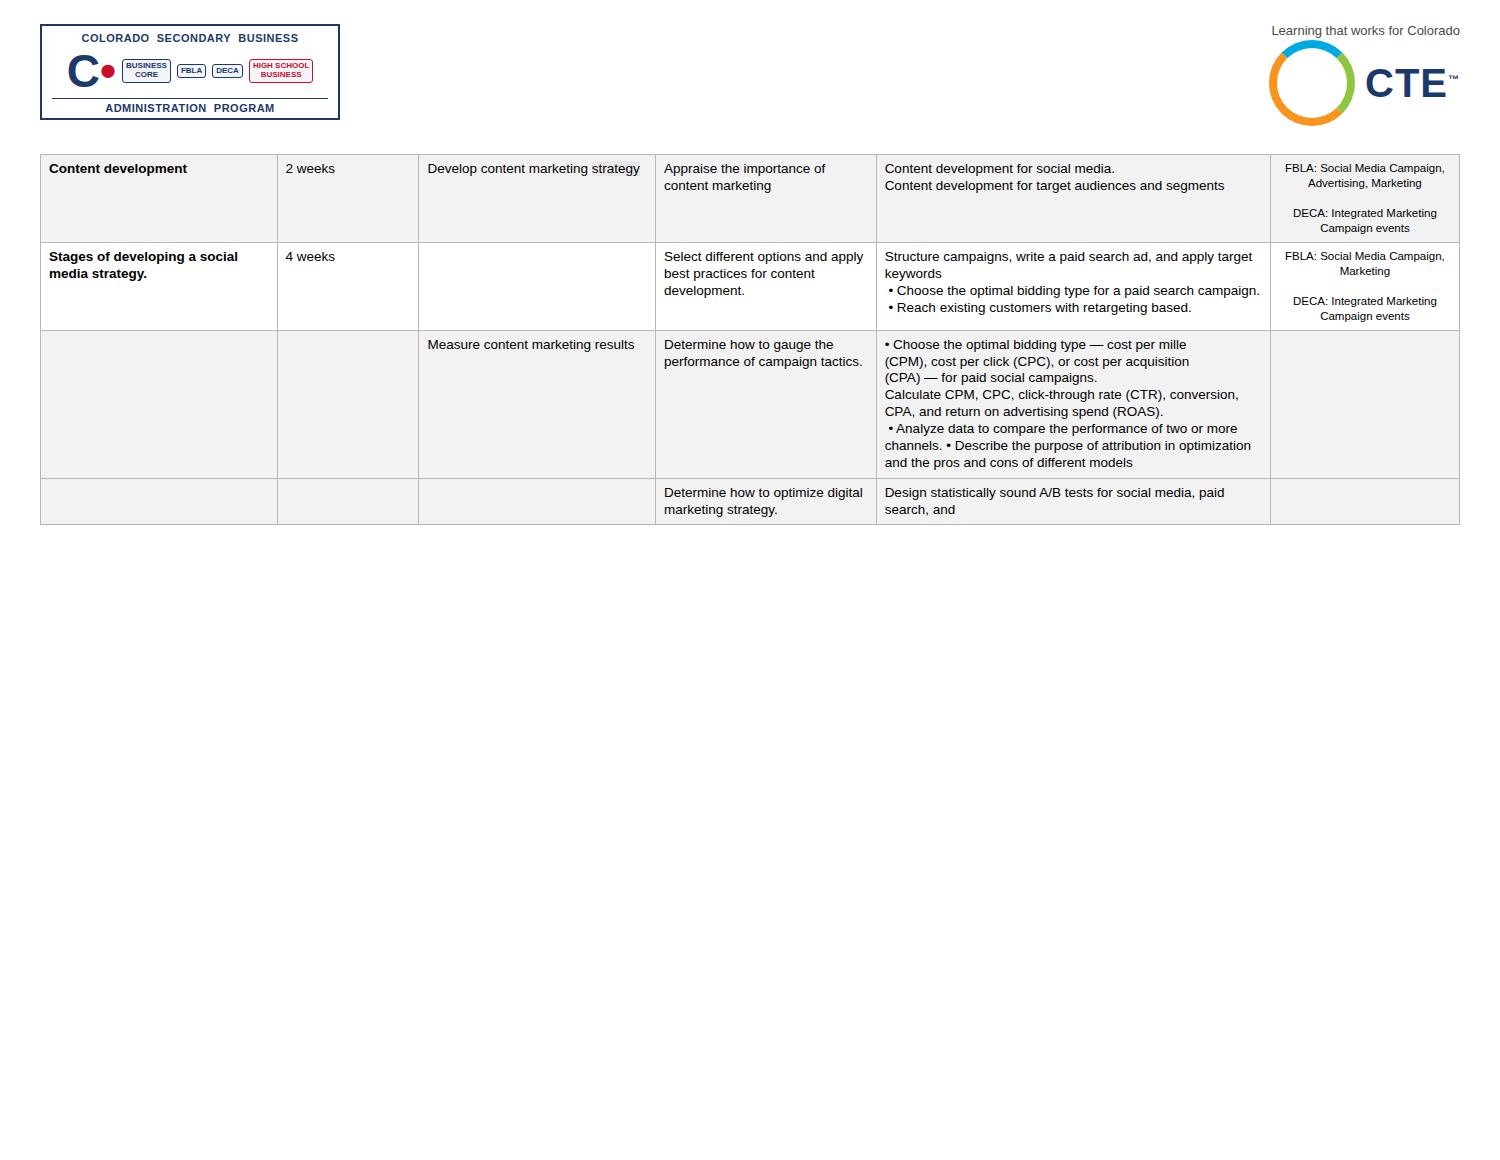COLORADO SECONDARY BUSINESS
C• BUSINESS
CORE FBLA DECA HIGH SCHOOL
BUSINESS
ADMINISTRATION PROGRAM
Learning that works for Colorado
CTE™
| Content development | 2 weeks | Develop content marketing strategy | Appraise the importance of content marketing | Content development for social media. Content development for target audiences and segments | FBLA: Social Media Campaign, Advertising, Marketing DECA: Integrated Marketing Campaign events |
| Stages of developing a social media strategy. | 4 weeks | | Select different options and apply best practices for content development. | Structure campaigns, write a paid search ad, and apply target keywords • Choose the optimal bidding type for a paid search campaign. • Reach existing customers with retargeting based. | FBLA: Social Media Campaign, Marketing DECA: Integrated Marketing Campaign events |
| | | Measure content marketing results | Determine how to gauge the performance of campaign tactics. | • Choose the optimal bidding type — cost per mille (CPM), cost per click (CPC), or cost per acquisition (CPA) — for paid social campaigns. Calculate CPM, CPC, click-through rate (CTR), conversion, CPA, and return on advertising spend (ROAS). • Analyze data to compare the performance of two or more channels. • Describe the purpose of attribution in optimization and the pros and cons of different models | |
| | | | Determine how to optimize digital marketing strategy. | Design statistically sound A/B tests for social media, paid search, and | |